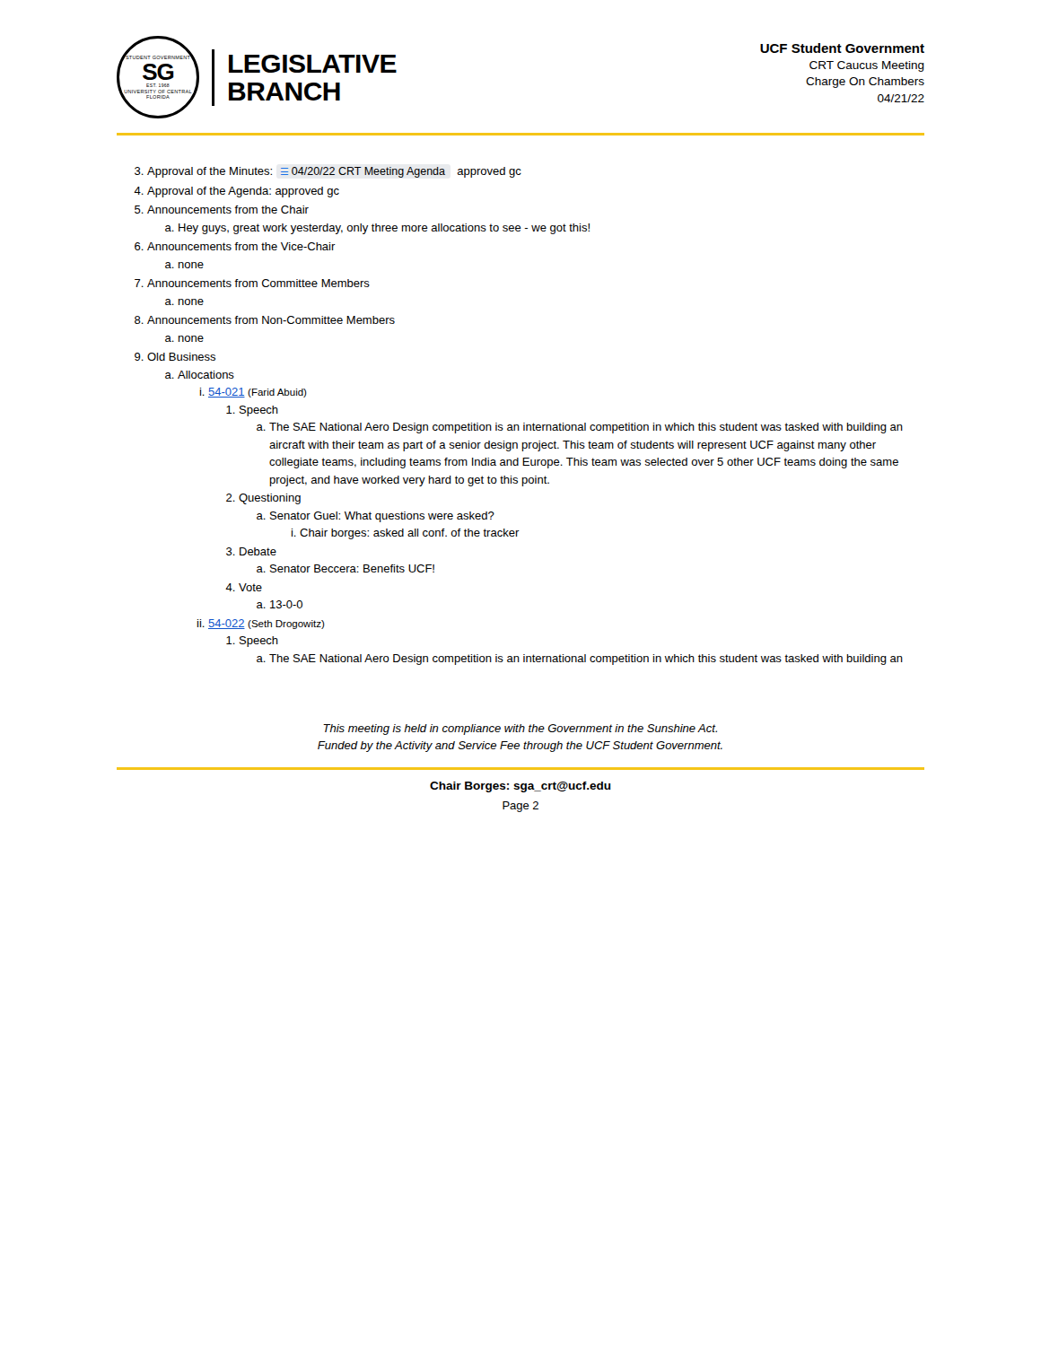Student Government
SG
EST. 1968
University of Central Florida
LEGISLATIVE
BRANCH
UCF Student Government
CRT Caucus Meeting
Charge On Chambers
04/21/22
Approval of the Minutes: ☰04/20/22 CRT Meeting Agenda approved gc
Approval of the Agenda: approved gc
Announcements from the Chair
Hey guys, great work yesterday, only three more allocations to see - we got this!
Announcements from the Vice-Chair
none
Announcements from Committee Members
none
Announcements from Non-Committee Members
none
Old Business
Allocations
54-021 (Farid Abuid)
Speech
The SAE National Aero Design competition is an international competition in which this student was tasked with building an aircraft with their team as part of a senior design project. This team of students will represent UCF against many other collegiate teams, including teams from India and Europe. This team was selected over 5 other UCF teams doing the same project, and have worked very hard to get to this point.
Questioning
Senator Guel: What questions were asked?
Chair borges: asked all conf. of the tracker
Debate
Senator Beccera: Benefits UCF!
Vote
13-0-0
54-022 (Seth Drogowitz)
Speech
The SAE National Aero Design competition is an international competition in which this student was tasked with building an
This meeting is held in compliance with the Government in the Sunshine Act.
Funded by the Activity and Service Fee through the UCF Student Government.
Chair Borges: sga_crt@ucf.edu
Page 2